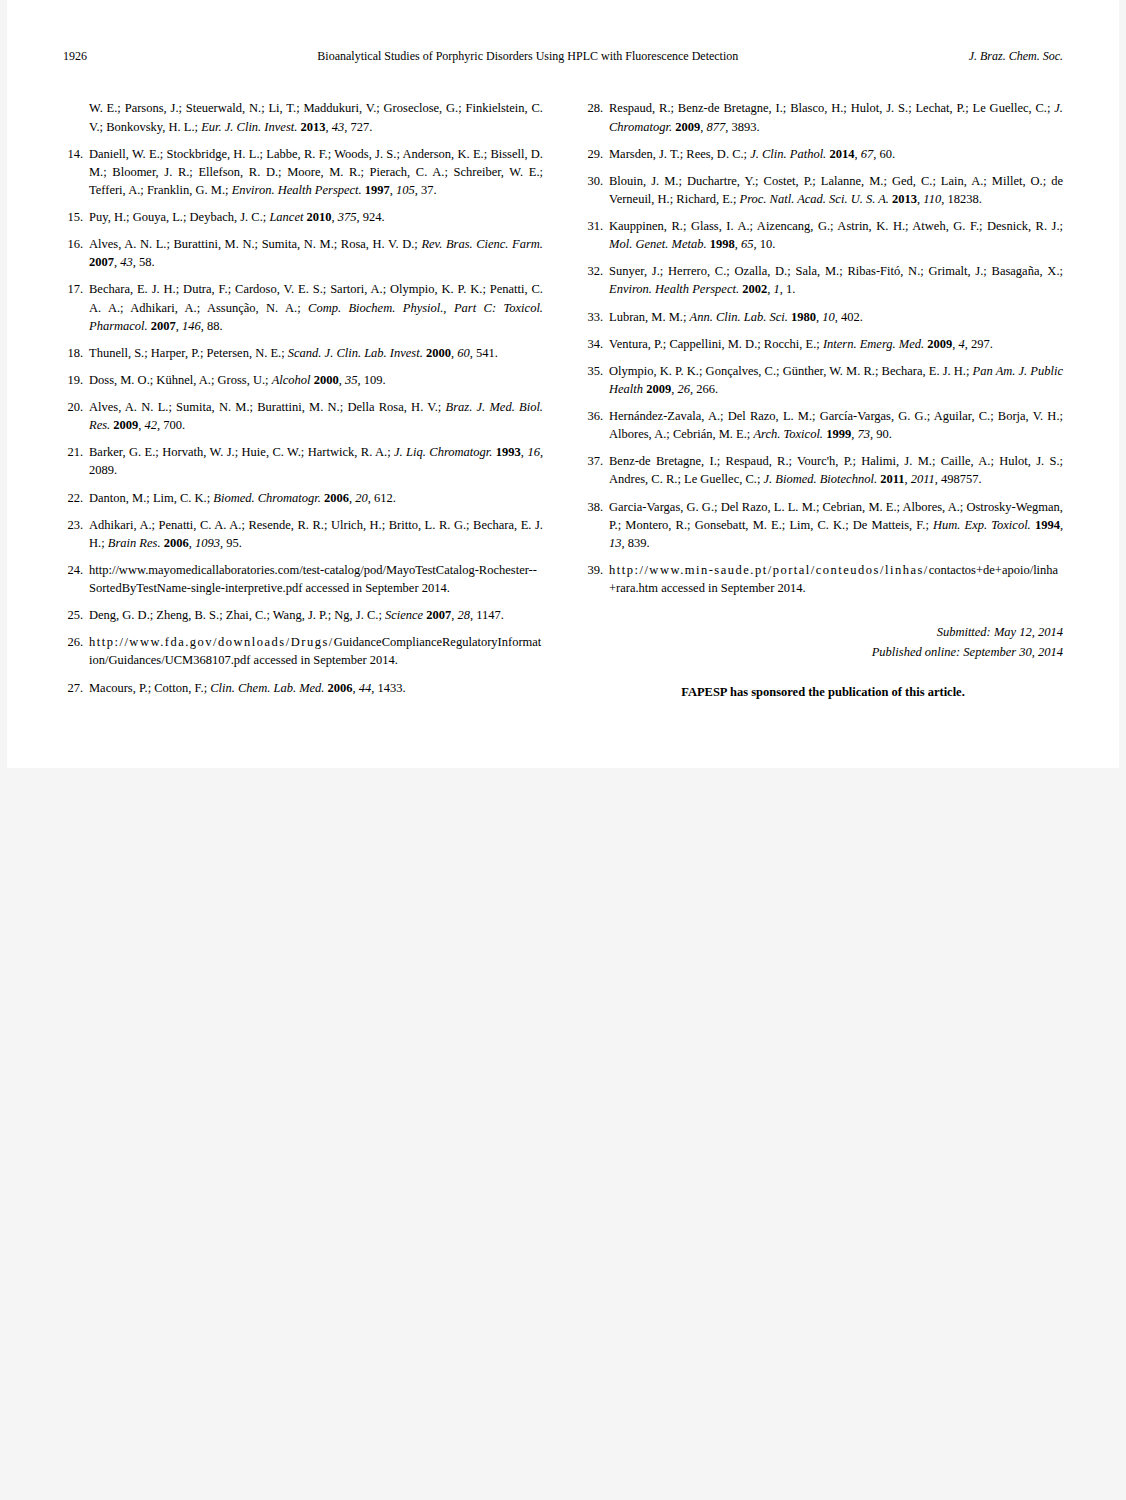1926
Bioanalytical Studies of Porphyric Disorders Using HPLC with Fluorescence Detection
J. Braz. Chem. Soc.
W. E.; Parsons, J.; Steuerwald, N.; Li, T.; Maddukuri, V.; Groseclose, G.; Finkielstein, C. V.; Bonkovsky, H. L.; Eur. J. Clin. Invest. 2013, 43, 727.
14. Daniell, W. E.; Stockbridge, H. L.; Labbe, R. F.; Woods, J. S.; Anderson, K. E.; Bissell, D. M.; Bloomer, J. R.; Ellefson, R. D.; Moore, M. R.; Pierach, C. A.; Schreiber, W. E.; Tefferi, A.; Franklin, G. M.; Environ. Health Perspect. 1997, 105, 37.
15. Puy, H.; Gouya, L.; Deybach, J. C.; Lancet 2010, 375, 924.
16. Alves, A. N. L.; Burattini, M. N.; Sumita, N. M.; Rosa, H. V. D.; Rev. Bras. Cienc. Farm. 2007, 43, 58.
17. Bechara, E. J. H.; Dutra, F.; Cardoso, V. E. S.; Sartori, A.; Olympio, K. P. K.; Penatti, C. A. A.; Adhikari, A.; Assunção, N. A.; Comp. Biochem. Physiol., Part C: Toxicol. Pharmacol. 2007, 146, 88.
18. Thunell, S.; Harper, P.; Petersen, N. E.; Scand. J. Clin. Lab. Invest. 2000, 60, 541.
19. Doss, M. O.; Kühnel, A.; Gross, U.; Alcohol 2000, 35, 109.
20. Alves, A. N. L.; Sumita, N. M.; Burattini, M. N.; Della Rosa, H. V.; Braz. J. Med. Biol. Res. 2009, 42, 700.
21. Barker, G. E.; Horvath, W. J.; Huie, C. W.; Hartwick, R. A.; J. Liq. Chromatogr. 1993, 16, 2089.
22. Danton, M.; Lim, C. K.; Biomed. Chromatogr. 2006, 20, 612.
23. Adhikari, A.; Penatti, C. A. A.; Resende, R. R.; Ulrich, H.; Britto, L. R. G.; Bechara, E. J. H.; Brain Res. 2006, 1093, 95.
24. http://www.mayomedicallaboratories.com/test-catalog/pod/MayoTestCatalog-Rochester--SortedByTestName-single-interpretive.pdf accessed in September 2014.
25. Deng, G. D.; Zheng, B. S.; Zhai, C.; Wang, J. P.; Ng, J. C.; Science 2007, 28, 1147.
26. http://www.fda.gov/downloads/Drugs/GuidanceComplianceRegulatoryInformation/Guidances/UCM368107.pdf accessed in September 2014.
27. Macours, P.; Cotton, F.; Clin. Chem. Lab. Med. 2006, 44, 1433.
28. Respaud, R.; Benz-de Bretagne, I.; Blasco, H.; Hulot, J. S.; Lechat, P.; Le Guellec, C.; J. Chromatogr. 2009, 877, 3893.
29. Marsden, J. T.; Rees, D. C.; J. Clin. Pathol. 2014, 67, 60.
30. Blouin, J. M.; Duchartre, Y.; Costet, P.; Lalanne, M.; Ged, C.; Lain, A.; Millet, O.; de Verneuil, H.; Richard, E.; Proc. Natl. Acad. Sci. U. S. A. 2013, 110, 18238.
31. Kauppinen, R.; Glass, I. A.; Aizencang, G.; Astrin, K. H.; Atweh, G. F.; Desnick, R. J.; Mol. Genet. Metab. 1998, 65, 10.
32. Sunyer, J.; Herrero, C.; Ozalla, D.; Sala, M.; Ribas-Fitó, N.; Grimalt, J.; Basagaña, X.; Environ. Health Perspect. 2002, 1, 1.
33. Lubran, M. M.; Ann. Clin. Lab. Sci. 1980, 10, 402.
34. Ventura, P.; Cappellini, M. D.; Rocchi, E.; Intern. Emerg. Med. 2009, 4, 297.
35. Olympio, K. P. K.; Gonçalves, C.; Günther, W. M. R.; Bechara, E. J. H.; Pan Am. J. Public Health 2009, 26, 266.
36. Hernández-Zavala, A.; Del Razo, L. M.; García-Vargas, G. G.; Aguilar, C.; Borja, V. H.; Albores, A.; Cebrián, M. E.; Arch. Toxicol. 1999, 73, 90.
37. Benz-de Bretagne, I.; Respaud, R.; Vourc'h, P.; Halimi, J. M.; Caille, A.; Hulot, J. S.; Andres, C. R.; Le Guellec, C.; J. Biomed. Biotechnol. 2011, 2011, 498757.
38. Garcia-Vargas, G. G.; Del Razo, L. L. M.; Cebrian, M. E.; Albores, A.; Ostrosky-Wegman, P.; Montero, R.; Gonsebatt, M. E.; Lim, C. K.; De Matteis, F.; Hum. Exp. Toxicol. 1994, 13, 839.
39. http://www.min-saude.pt/portal/conteudos/linhas/contactos+de+apoio/linha+rara.htm accessed in September 2014.
Submitted: May 12, 2014
Published online: September 30, 2014
FAPESP has sponsored the publication of this article.